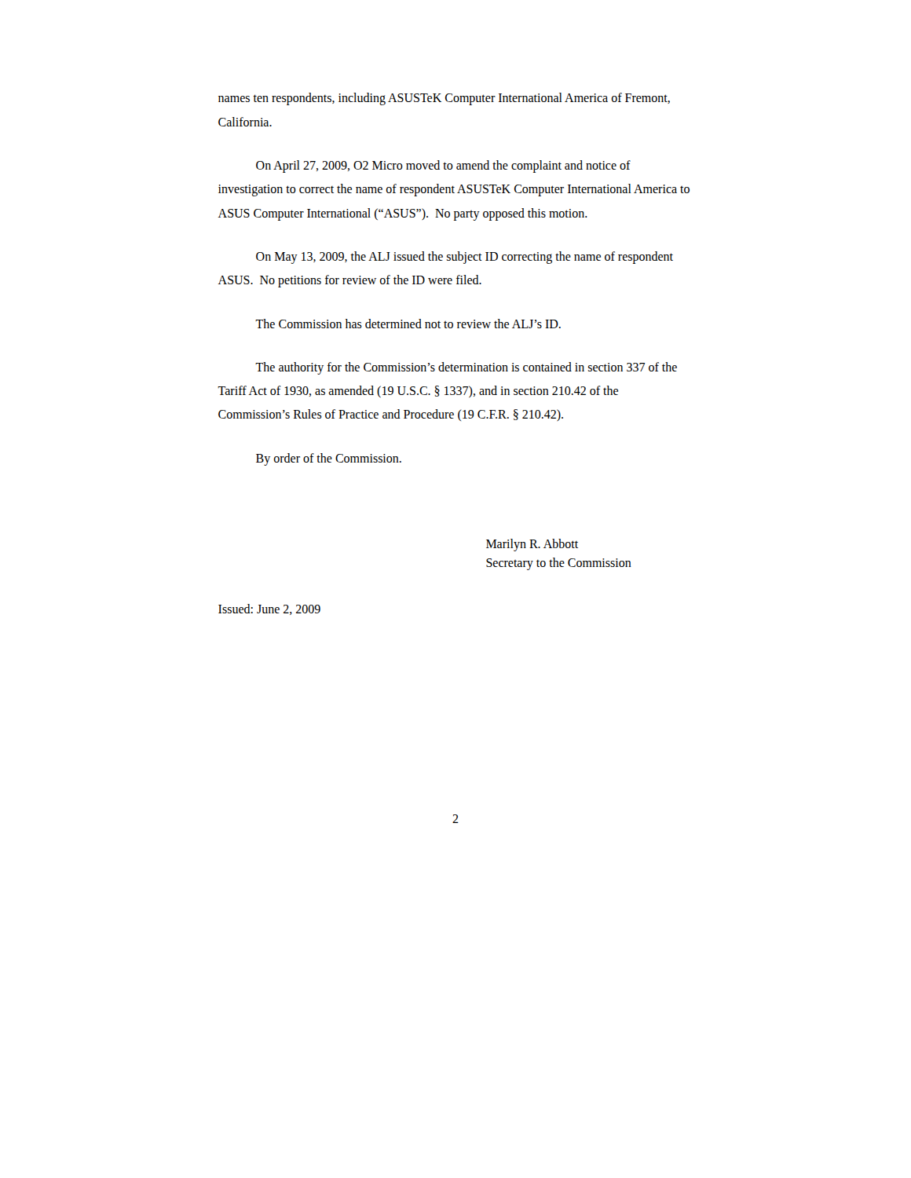names ten respondents, including ASUSTeK Computer International America of Fremont, California.
On April 27, 2009, O2 Micro moved to amend the complaint and notice of investigation to correct the name of respondent ASUSTeK Computer International America to ASUS Computer International (“ASUS”). No party opposed this motion.
On May 13, 2009, the ALJ issued the subject ID correcting the name of respondent ASUS. No petitions for review of the ID were filed.
The Commission has determined not to review the ALJ’s ID.
The authority for the Commission’s determination is contained in section 337 of the Tariff Act of 1930, as amended (19 U.S.C. § 1337), and in section 210.42 of the Commission’s Rules of Practice and Procedure (19 C.F.R. § 210.42).
By order of the Commission.
Marilyn R. Abbott
Secretary to the Commission
Issued: June 2, 2009
2